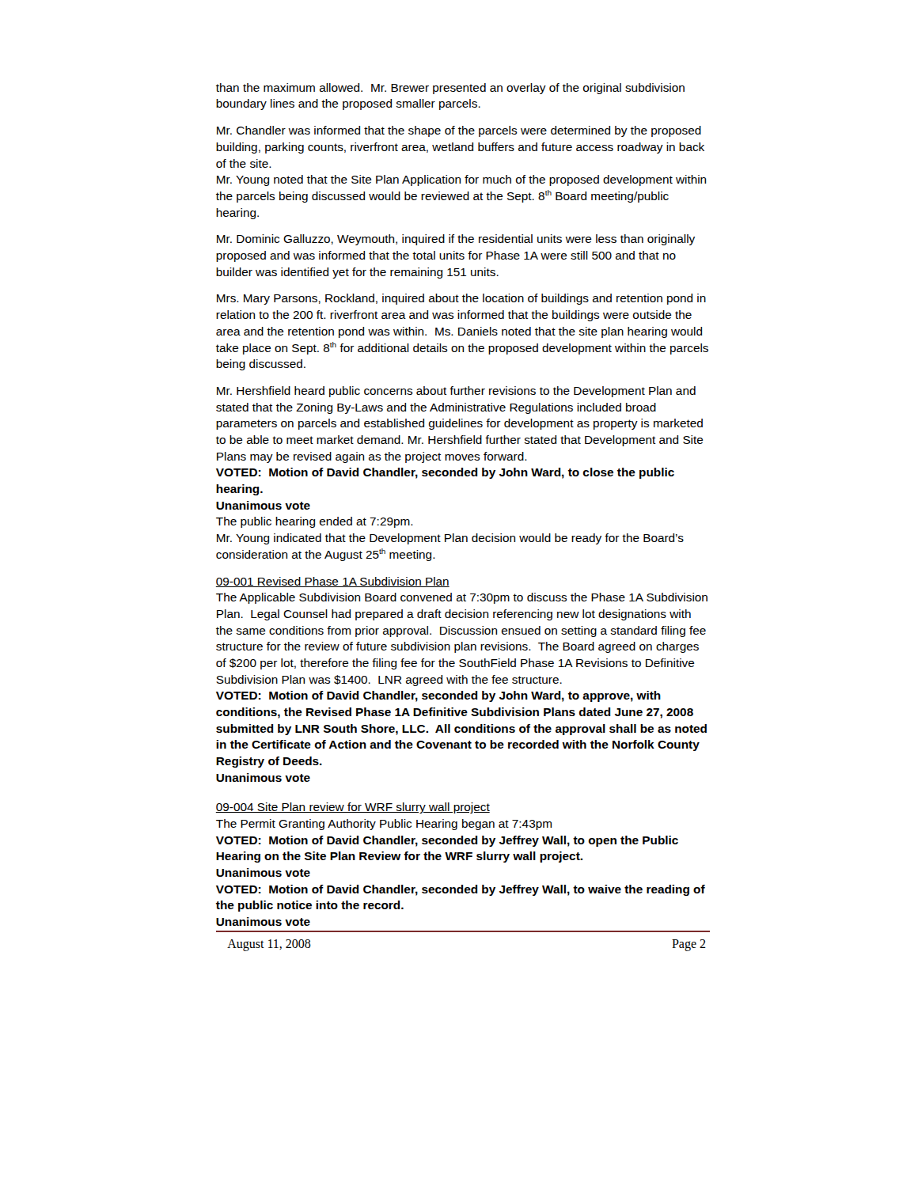than the maximum allowed. Mr. Brewer presented an overlay of the original subdivision boundary lines and the proposed smaller parcels.
Mr. Chandler was informed that the shape of the parcels were determined by the proposed building, parking counts, riverfront area, wetland buffers and future access roadway in back of the site.
Mr. Young noted that the Site Plan Application for much of the proposed development within the parcels being discussed would be reviewed at the Sept. 8th Board meeting/public hearing.
Mr. Dominic Galluzzo, Weymouth, inquired if the residential units were less than originally proposed and was informed that the total units for Phase 1A were still 500 and that no builder was identified yet for the remaining 151 units.
Mrs. Mary Parsons, Rockland, inquired about the location of buildings and retention pond in relation to the 200 ft. riverfront area and was informed that the buildings were outside the area and the retention pond was within. Ms. Daniels noted that the site plan hearing would take place on Sept. 8th for additional details on the proposed development within the parcels being discussed.
Mr. Hershfield heard public concerns about further revisions to the Development Plan and stated that the Zoning By-Laws and the Administrative Regulations included broad parameters on parcels and established guidelines for development as property is marketed to be able to meet market demand. Mr. Hershfield further stated that Development and Site Plans may be revised again as the project moves forward.
VOTED: Motion of David Chandler, seconded by John Ward, to close the public hearing.
Unanimous vote
The public hearing ended at 7:29pm.
Mr. Young indicated that the Development Plan decision would be ready for the Board’s consideration at the August 25th meeting.
09-001 Revised Phase 1A Subdivision Plan
The Applicable Subdivision Board convened at 7:30pm to discuss the Phase 1A Subdivision Plan. Legal Counsel had prepared a draft decision referencing new lot designations with the same conditions from prior approval. Discussion ensued on setting a standard filing fee structure for the review of future subdivision plan revisions. The Board agreed on charges of $200 per lot, therefore the filing fee for the SouthField Phase 1A Revisions to Definitive Subdivision Plan was $1400. LNR agreed with the fee structure.
VOTED: Motion of David Chandler, seconded by John Ward, to approve, with conditions, the Revised Phase 1A Definitive Subdivision Plans dated June 27, 2008 submitted by LNR South Shore, LLC. All conditions of the approval shall be as noted in the Certificate of Action and the Covenant to be recorded with the Norfolk County Registry of Deeds.
Unanimous vote
09-004 Site Plan review for WRF slurry wall project
The Permit Granting Authority Public Hearing began at 7:43pm
VOTED: Motion of David Chandler, seconded by Jeffrey Wall, to open the Public Hearing on the Site Plan Review for the WRF slurry wall project.
Unanimous vote
VOTED: Motion of David Chandler, seconded by Jeffrey Wall, to waive the reading of the public notice into the record.
Unanimous vote
August 11, 2008 Page 2